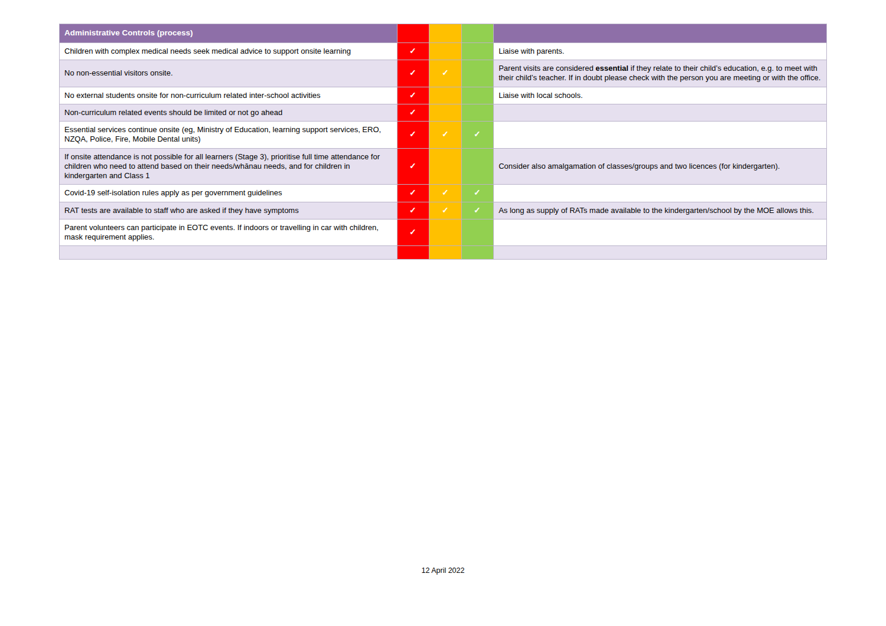| Administrative Controls (process) | | | | |
| --- | --- | --- | --- | --- |
| Children with complex medical needs seek medical advice to support onsite learning | ✓ | | | Liaise with parents. |
| No non-essential visitors onsite. | ✓ | ✓ | | Parent visits are considered essential if they relate to their child’s education, e.g. to meet with their child’s teacher. If in doubt please check with the person you are meeting or with the office. |
| No external students onsite for non-curriculum related inter-school activities | ✓ | | | Liaise with local schools. |
| Non-curriculum related events should be limited or not go ahead | ✓ | | | |
| Essential services continue onsite (eg, Ministry of Education, learning support services, ERO, NZQA, Police, Fire, Mobile Dental units) | ✓ | ✓ | ✓ | |
| If onsite attendance is not possible for all learners (Stage 3), prioritise full time attendance for children who need to attend based on their needs/whānau needs, and for children in kindergarten and Class 1 | ✓ | | | Consider also amalgamation of classes/groups and two licences (for kindergarten). |
| Covid-19 self-isolation rules apply as per government guidelines | ✓ | ✓ | ✓ | |
| RAT tests are available to staff who are asked if they have symptoms | ✓ | ✓ | ✓ | As long as supply of RATs made available to the kindergarten/school by the MOE allows this. |
| Parent volunteers can participate in EOTC events. If indoors or travelling in car with children, mask requirement applies. | ✓ | | | |
12 April 2022